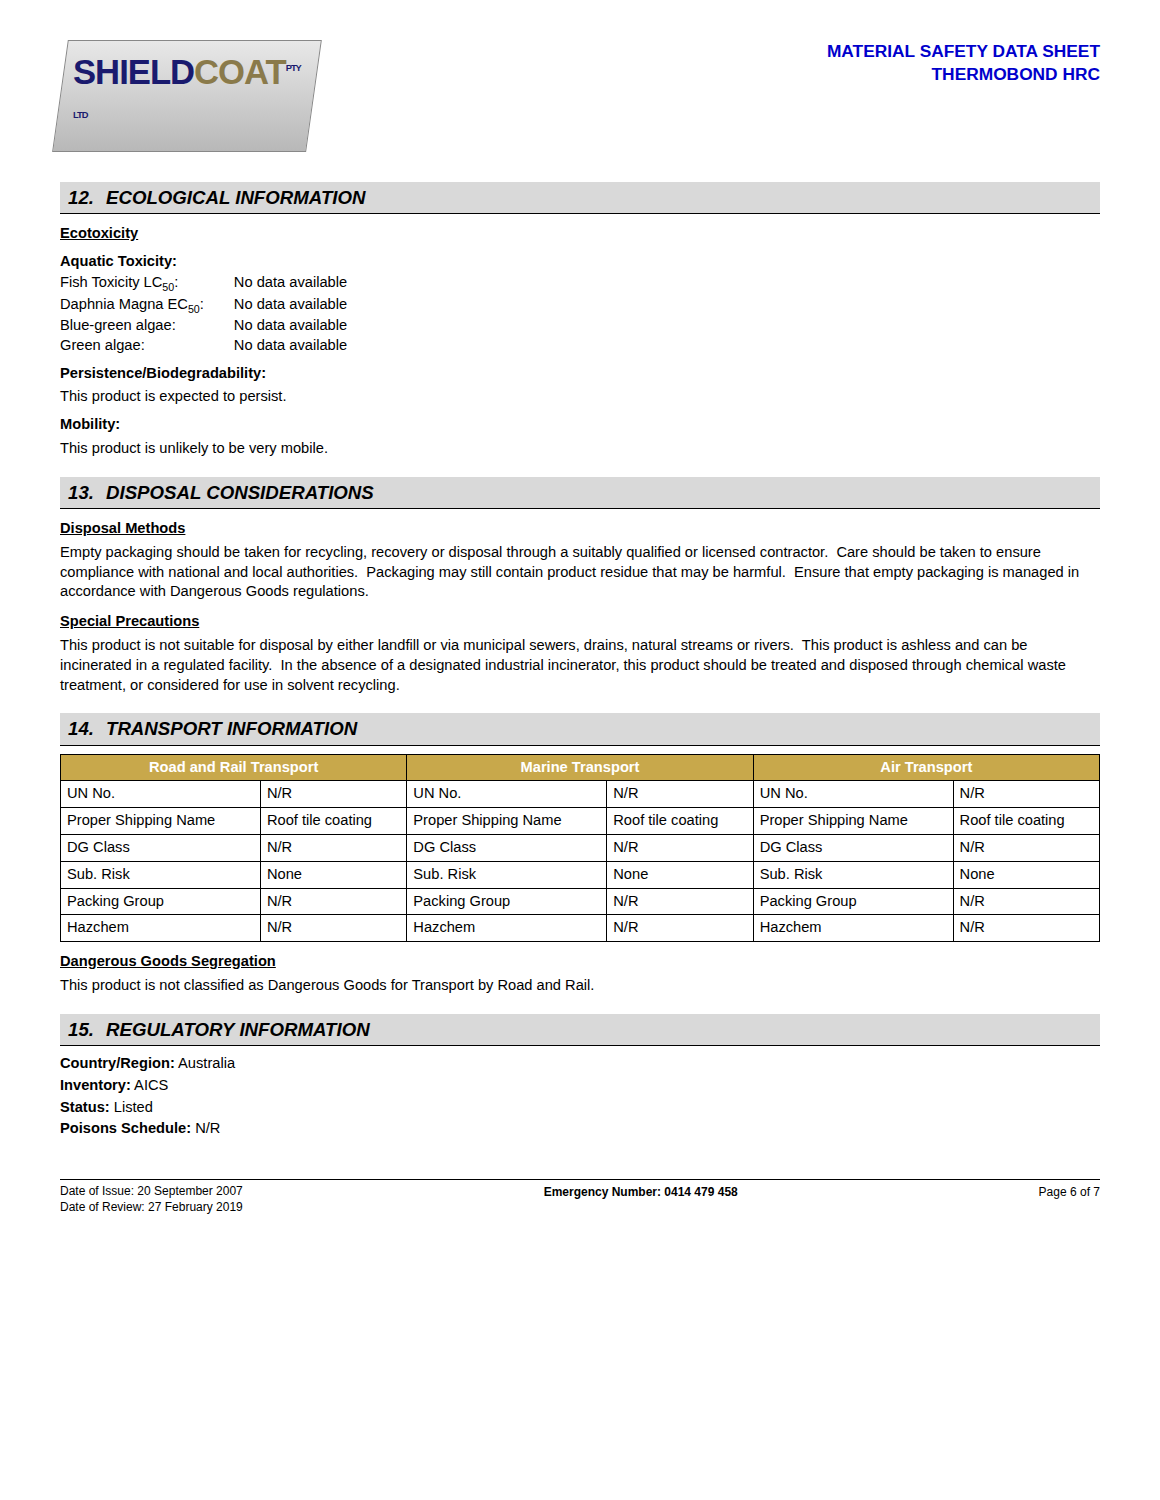SHIELD COAT PTY
LTD
MATERIAL SAFETY DATA SHEET
THERMOBOND HRC
12. ECOLOGICAL INFORMATION
Ecotoxicity
Aquatic Toxicity:
| Fish Toxicity LC 50 : | No data available |
| Daphnia Magna EC 50 : | No data available |
| Blue-green algae: | No data available |
| Green algae: | No data available |
Persistence/Biodegradability:
This product is expected to persist.
Mobility:
This product is unlikely to be very mobile.
13. DISPOSAL CONSIDERATIONS
Disposal Methods
Empty packaging should be taken for recycling, recovery or disposal through a suitably qualified or licensed contractor. Care should be taken to ensure compliance with national and local authorities. Packaging may still contain product residue that may be harmful. Ensure that empty packaging is managed in accordance with Dangerous Goods regulations.
Special Precautions
This product is not suitable for disposal by either landfill or via municipal sewers, drains, natural streams or rivers. This product is ashless and can be incinerated in a regulated facility. In the absence of a designated industrial incinerator, this product should be treated and disposed through chemical waste treatment, or considered for use in solvent recycling.
14. TRANSPORT INFORMATION
| Road and Rail Transport | Marine Transport | Air Transport |
| --- | --- | --- |
| UN No. | N/R | UN No. | N/R | UN No. | N/R |
| Proper Shipping Name | Roof tile coating | Proper Shipping Name | Roof tile coating | Proper Shipping Name | Roof tile coating |
| DG Class | N/R | DG Class | N/R | DG Class | N/R |
| Sub. Risk | None | Sub. Risk | None | Sub. Risk | None |
| Packing Group | N/R | Packing Group | N/R | Packing Group | N/R |
| Hazchem | N/R | Hazchem | N/R | Hazchem | N/R |
Dangerous Goods Segregation
This product is not classified as Dangerous Goods for Transport by Road and Rail.
15. REGULATORY INFORMATION
Country/Region: Australia
Inventory: AICS
Status: Listed
Poisons Schedule: N/R
Date of Issue: 20 September 2007
Date of Review: 27 February 2019
Emergency Number: 0414 479 458
Page 6 of 7